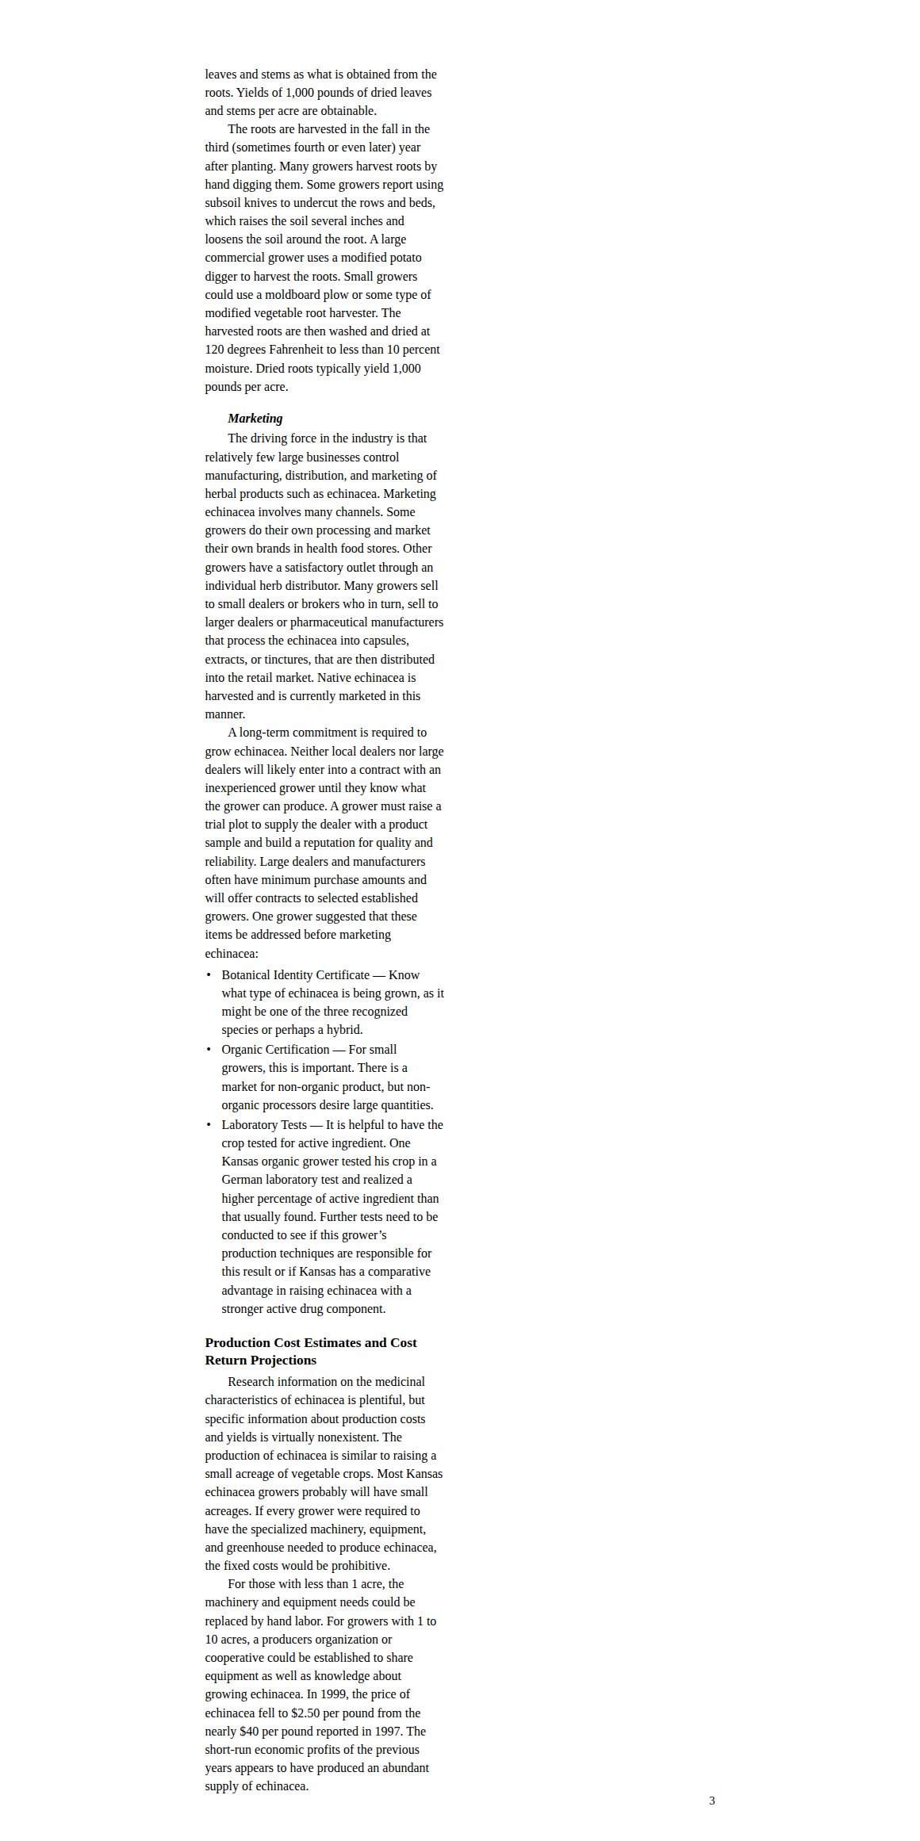leaves and stems as what is obtained from the roots. Yields of 1,000 pounds of dried leaves and stems per acre are obtainable.
The roots are harvested in the fall in the third (sometimes fourth or even later) year after planting. Many growers harvest roots by hand digging them. Some growers report using subsoil knives to undercut the rows and beds, which raises the soil several inches and loosens the soil around the root. A large commercial grower uses a modified potato digger to harvest the roots. Small growers could use a moldboard plow or some type of modified vegetable root harvester. The harvested roots are then washed and dried at 120 degrees Fahrenheit to less than 10 percent moisture. Dried roots typically yield 1,000 pounds per acre.
Marketing
The driving force in the industry is that relatively few large businesses control manufacturing, distribution, and marketing of herbal products such as echinacea. Marketing echinacea involves many channels. Some growers do their own processing and market their own brands in health food stores. Other growers have a satisfactory outlet through an individual herb distributor. Many growers sell to small dealers or brokers who in turn, sell to larger dealers or pharmaceutical manufacturers that process the echinacea into capsules, extracts, or tinctures, that are then distributed into the retail market. Native echinacea is harvested and is currently marketed in this manner.
A long-term commitment is required to grow echinacea. Neither local dealers nor large dealers will likely enter into a contract with an inexperienced grower until they know what the grower can produce. A grower must raise a trial plot to supply the dealer with a product sample and build a reputation for quality and reliability. Large dealers and manufacturers often have minimum purchase amounts and will offer contracts to selected established growers. One grower suggested that these items be addressed before marketing echinacea:
Botanical Identity Certificate — Know what type of echinacea is being grown, as it might be one of the three recognized species or perhaps a hybrid.
Organic Certification — For small growers, this is important. There is a market for non-organic product, but non-organic processors desire large quantities.
Laboratory Tests — It is helpful to have the crop tested for active ingredient. One Kansas organic grower tested his crop in a German laboratory test and realized a higher percentage of active ingredient than that usually found. Further tests need to be conducted to see if this grower’s production techniques are responsible for this result or if Kansas has a comparative advantage in raising echinacea with a stronger active drug component.
Production Cost Estimates and Cost Return Projections
Research information on the medicinal characteristics of echinacea is plentiful, but specific information about production costs and yields is virtually nonexistent. The production of echinacea is similar to raising a small acreage of vegetable crops. Most Kansas echinacea growers probably will have small acreages. If every grower were required to have the specialized machinery, equipment, and greenhouse needed to produce echinacea, the fixed costs would be prohibitive.
For those with less than 1 acre, the machinery and equipment needs could be replaced by hand labor. For growers with 1 to 10 acres, a producers organization or cooperative could be established to share equipment as well as knowledge about growing echinacea. In 1999, the price of echinacea fell to $2.50 per pound from the nearly $40 per pound reported in 1997. The short-run economic profits of the previous years appears to have produced an abundant supply of echinacea.
3